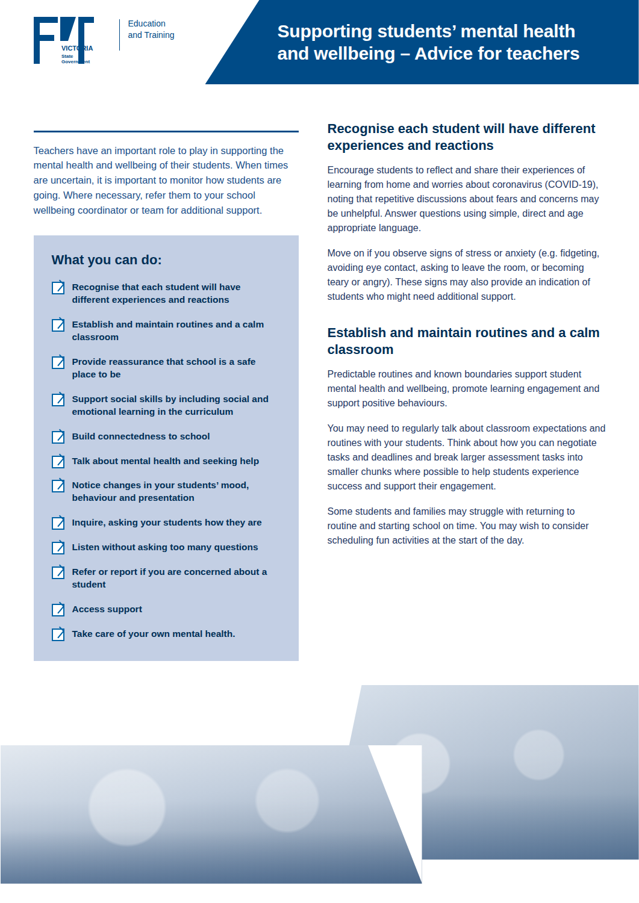Supporting students’ mental health
and wellbeing – Advice for teachers
VICTORIA State Government
Education
and Training
Teachers have an important role to play in supporting the mental health and wellbeing of their students. When times are uncertain, it is important to monitor how students are going. Where necessary, refer them to your school wellbeing coordinator or team for additional support.
What you can do:
Recognise that each student will have different experiences and reactions
Establish and maintain routines and a calm classroom
Provide reassurance that school is a safe place to be
Support social skills by including social and emotional learning in the curriculum
Build connectedness to school
Talk about mental health and seeking help
Notice changes in your students’ mood, behaviour and presentation
Inquire, asking your students how they are
Listen without asking too many questions
Refer or report if you are concerned about a student
Access support
Take care of your own mental health.
Recognise each student will have different experiences and reactions
Encourage students to reflect and share their experiences of learning from home and worries about coronavirus (COVID-19), noting that repetitive discussions about fears and concerns may be unhelpful. Answer questions using simple, direct and age appropriate language.
Move on if you observe signs of stress or anxiety (e.g. fidgeting, avoiding eye contact, asking to leave the room, or becoming teary or angry). These signs may also provide an indication of students who might need additional support.
Establish and maintain routines and a calm classroom
Predictable routines and known boundaries support student mental health and wellbeing, promote learning engagement and support positive behaviours.
You may need to regularly talk about classroom expectations and routines with your students. Think about how you can negotiate tasks and deadlines and break larger assessment tasks into smaller chunks where possible to help students experience success and support their engagement.
Some students and families may struggle with returning to routine and starting school on time. You may wish to consider scheduling fun activities at the start of the day.